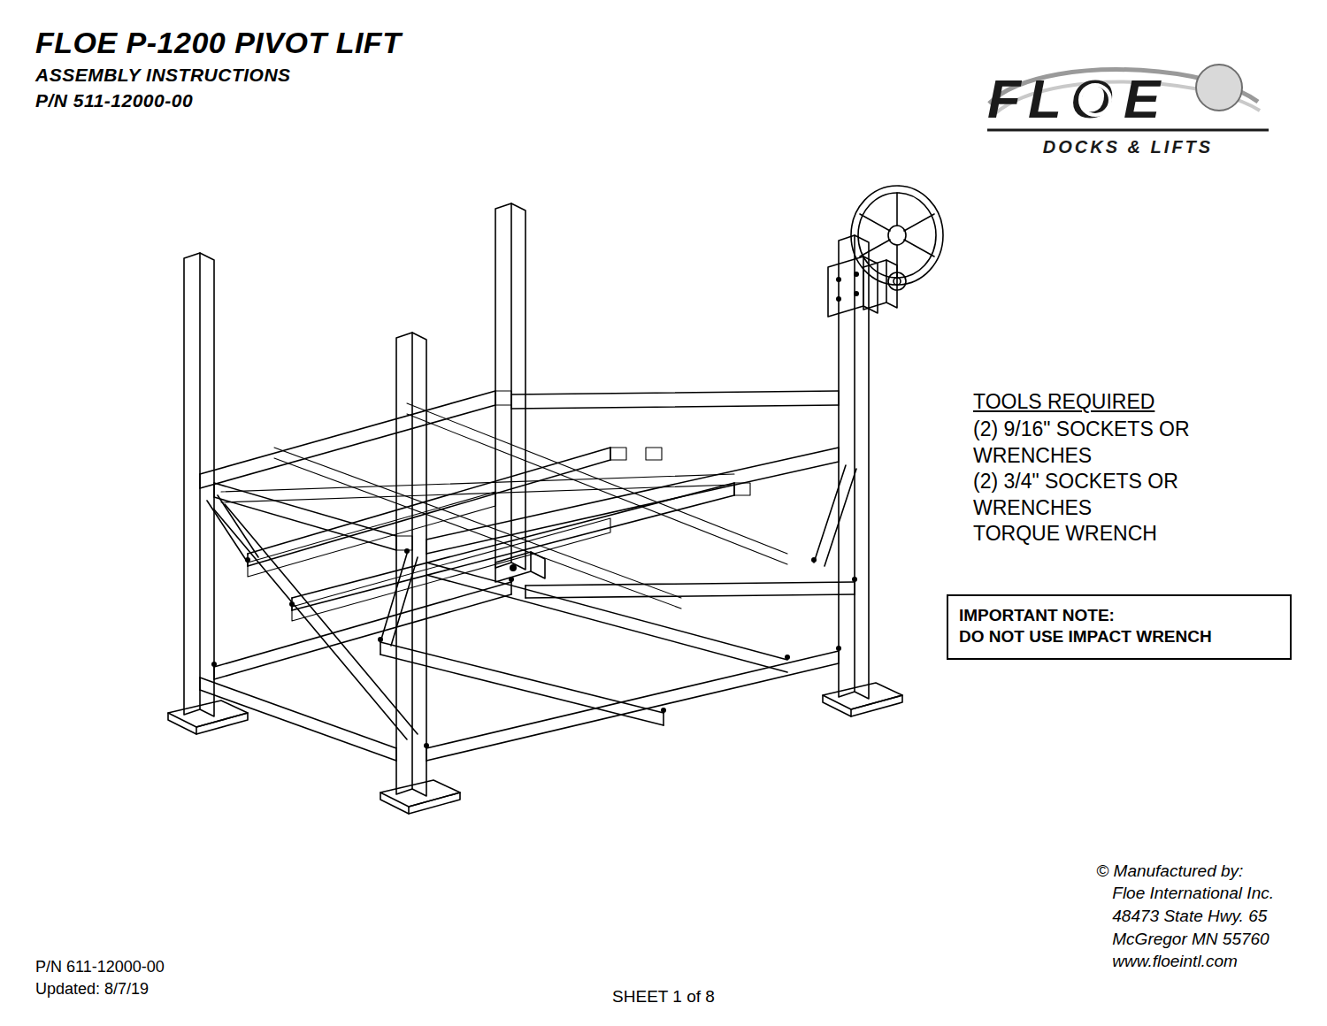Floe P-1200 Pivot Lift
Assembly Instructions
P/N 511-12000-00
F L O E DOCKS & LIFTS
TOOLS REQUIRED
(2) 9/16" SOCKETS OR
WRENCHES
(2) 3/4" SOCKETS OR
WRENCHES
TORQUE WRENCH
IMPORTANT NOTE:
DO NOT USE IMPACT WRENCH
© Manufactured by:
Floe International Inc. 48473 State Hwy. 65 McGregor MN 55760 www.floeintl.com
P/N 611-12000-00
Updated: 8/7/19
SHEET 1 of 8